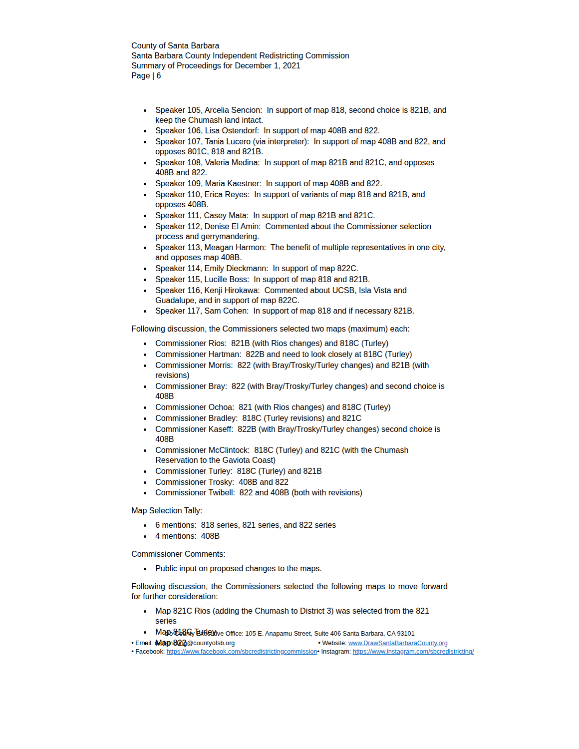County of Santa Barbara
Santa Barbara County Independent Redistricting Commission
Summary of Proceedings for December 1, 2021
Page | 6
Speaker 105, Arcelia Sencion: In support of map 818, second choice is 821B, and keep the Chumash land intact.
Speaker 106, Lisa Ostendorf: In support of map 408B and 822.
Speaker 107, Tania Lucero (via interpreter): In support of map 408B and 822, and opposes 801C, 818 and 821B.
Speaker 108, Valeria Medina: In support of map 821B and 821C, and opposes 408B and 822.
Speaker 109, Maria Kaestner: In support of map 408B and 822.
Speaker 110, Erica Reyes: In support of variants of map 818 and 821B, and opposes 408B.
Speaker 111, Casey Mata: In support of map 821B and 821C.
Speaker 112, Denise El Amin: Commented about the Commissioner selection process and gerrymandering.
Speaker 113, Meagan Harmon: The benefit of multiple representatives in one city, and opposes map 408B.
Speaker 114, Emily Dieckmann: In support of map 822C.
Speaker 115, Lucille Boss: In support of map 818 and 821B.
Speaker 116, Kenji Hirokawa: Commented about UCSB, Isla Vista and Guadalupe, and in support of map 822C.
Speaker 117, Sam Cohen: In support of map 818 and if necessary 821B.
Following discussion, the Commissioners selected two maps (maximum) each:
Commissioner Rios: 821B (with Rios changes) and 818C (Turley)
Commissioner Hartman: 822B and need to look closely at 818C (Turley)
Commissioner Morris: 822 (with Bray/Trosky/Turley changes) and 821B (with revisions)
Commissioner Bray: 822 (with Bray/Trosky/Turley changes) and second choice is 408B
Commissioner Ochoa: 821 (with Rios changes) and 818C (Turley)
Commissioner Bradley: 818C (Turley revisions) and 821C
Commissioner Kaseff: 822B (with Bray/Trosky/Turley changes) second choice is 408B
Commissioner McClintock: 818C (Turley) and 821C (with the Chumash Reservation to the Gaviota Coast)
Commissioner Turley: 818C (Turley) and 821B
Commissioner Trosky: 408B and 822
Commissioner Twibell: 822 and 408B (both with revisions)
Map Selection Tally:
6 mentions: 818 series, 821 series, and 822 series
4 mentions: 408B
Commissioner Comments:
Public input on proposed changes to the maps.
Following discussion, the Commissioners selected the following maps to move forward for further consideration:
Map 821C Rios (adding the Chumash to District 3) was selected from the 821 series
Map 818C Turley
Map 822
c/o County Executive Office: 105 E. Anapamu Street, Suite 406 Santa Barbara, CA 93101
• Email: redistricting@countyofsb.org • Website: www.DrawSantaBarbaraCounty.org
• Facebook: https://www.facebook.com/sbcredistrictingcommission • Instagram: https://www.instagram.com/sbcredistricting/